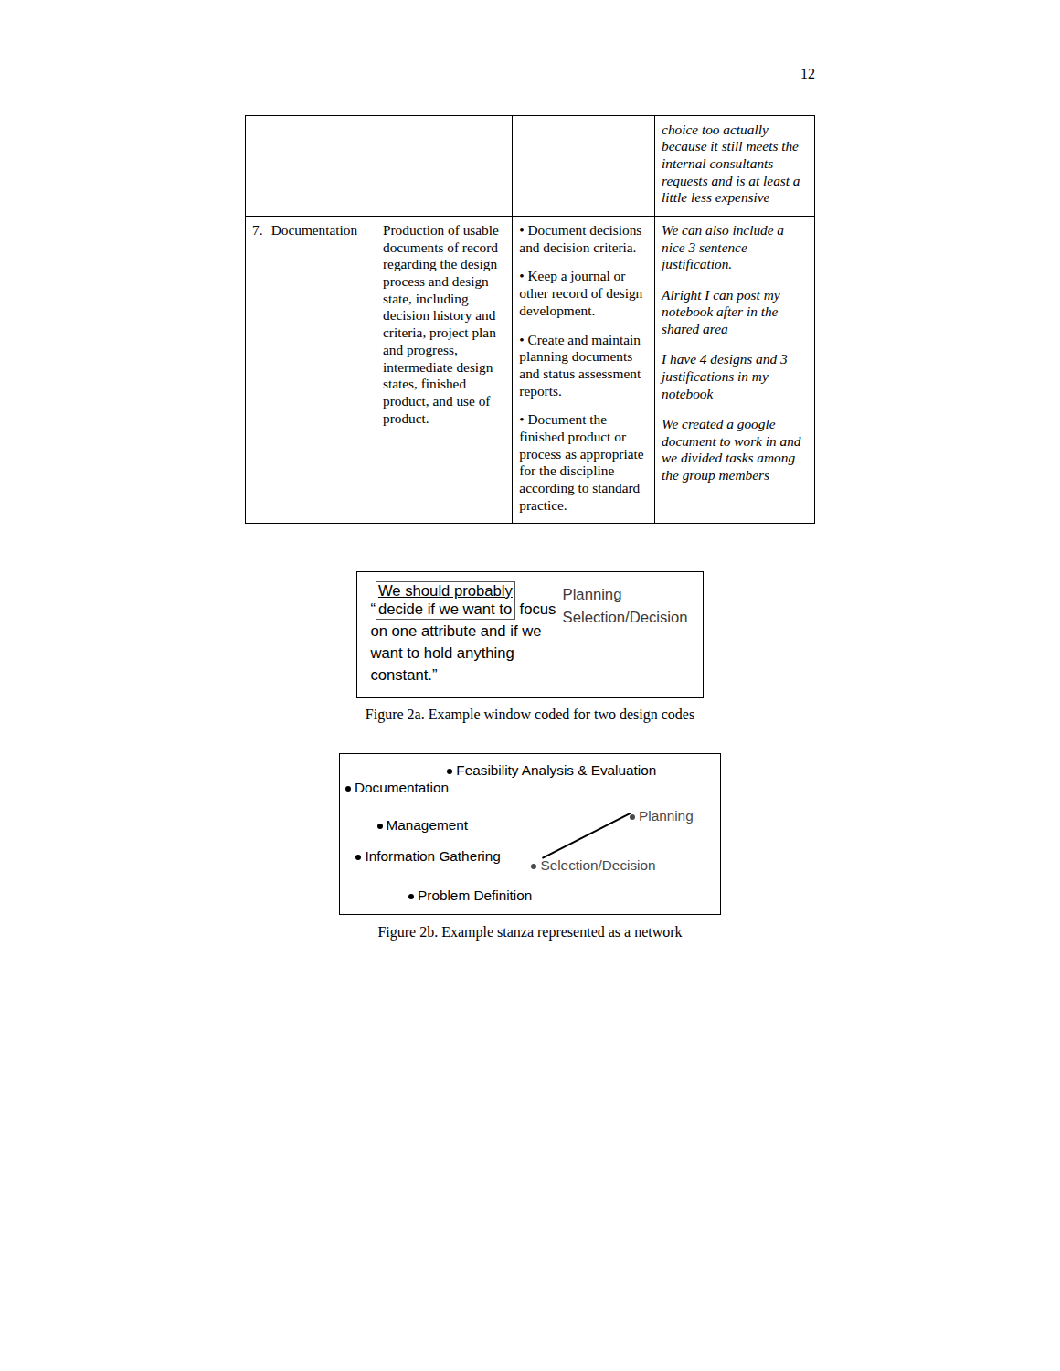12
| | | | choice too actually because it still meets the internal consultants requests and is at least a little less expensive |
| 7. Documentation | Production of usable documents of record regarding the design process and design state, including decision history and criteria, project plan and progress, intermediate design states, finished product, and use of product. | • Document decisions and decision criteria. • Keep a journal or other record of design development. • Create and maintain planning documents and status assessment reports. • Document the finished product or process as appropriate for the discipline according to standard practice. | We can also include a nice 3 sentence justification. Alright I can post my notebook after in the shared area I have 4 designs and 3 justifications in my notebook We created a google document to work in and we divided tasks among the group members |
“We should probably
decide if we want to focus on one attribute and if we want to hold anything constant.”
Planning
Selection/Decision
Figure 2a. Example window coded for two design codes
Documentation
Feasibility Analysis & Evaluation
Management
Information Gathering
Problem Definition
Planning
Selection/Decision
Figure 2b. Example stanza represented as a network